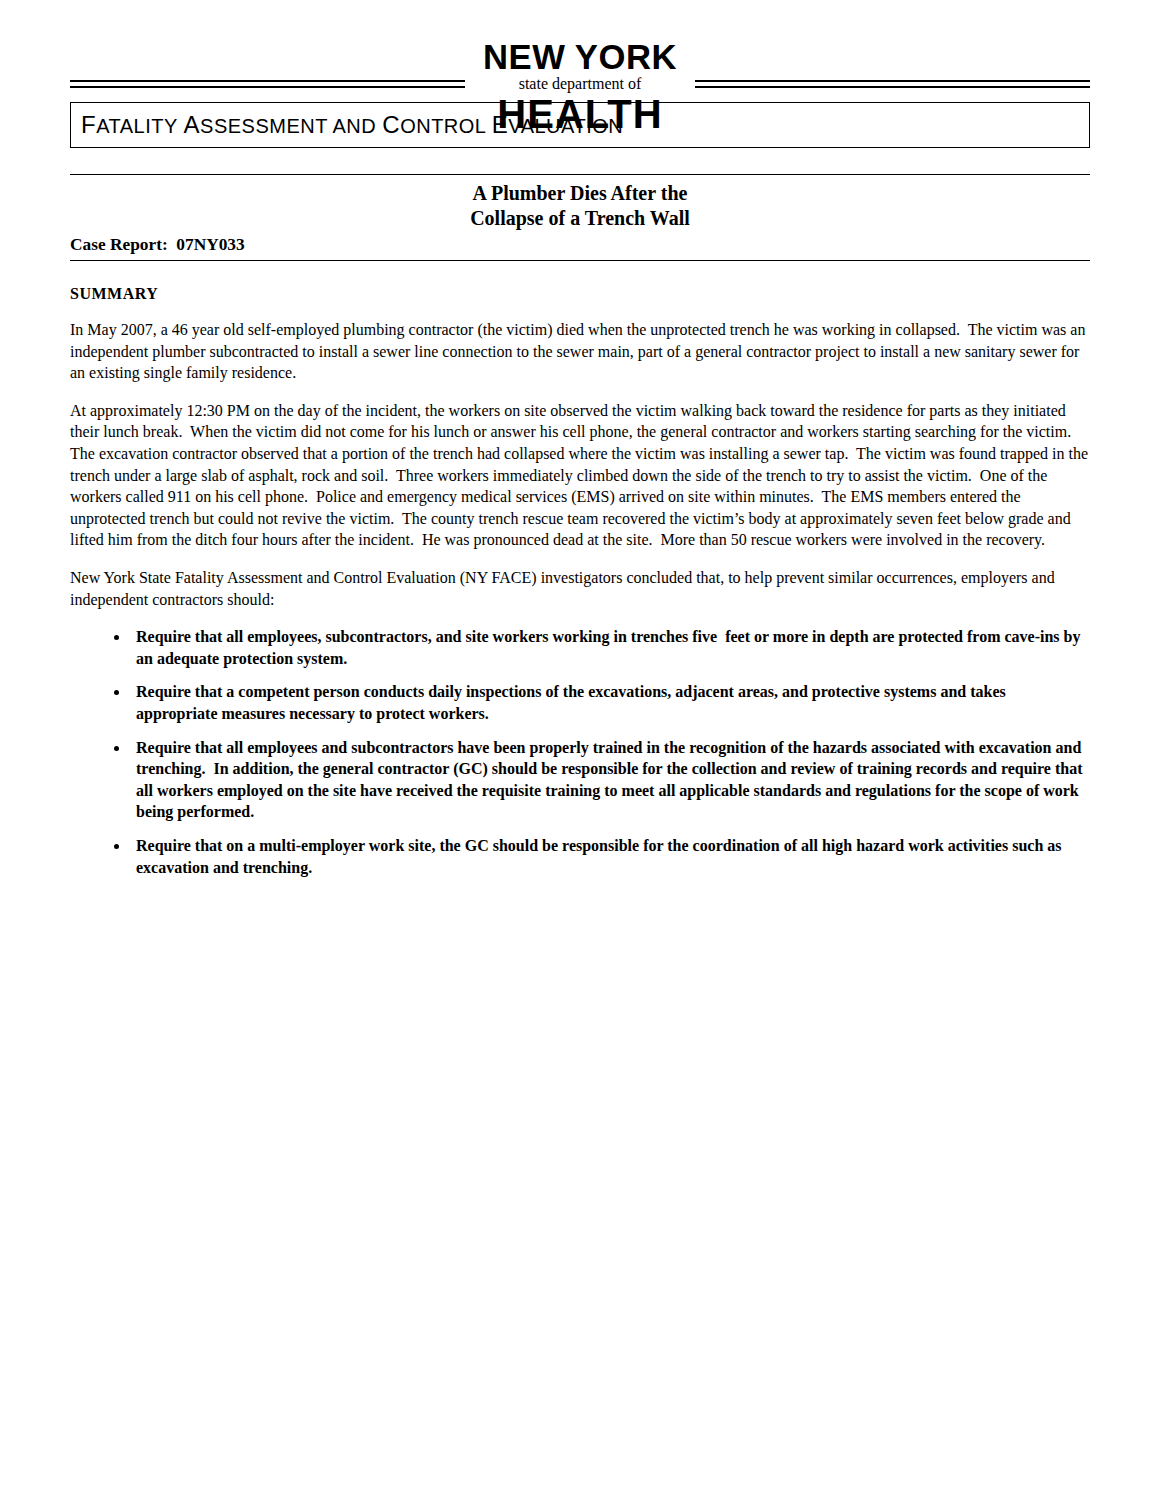NEW YORK
state department of
HEALTH
FATALITY ASSESSMENT AND CONTROL EVALUATION
A Plumber Dies After the
Collapse of a Trench Wall
Case Report: 07NY033
SUMMARY
In May 2007, a 46 year old self-employed plumbing contractor (the victim) died when the unprotected trench he was working in collapsed. The victim was an independent plumber subcontracted to install a sewer line connection to the sewer main, part of a general contractor project to install a new sanitary sewer for an existing single family residence.
At approximately 12:30 PM on the day of the incident, the workers on site observed the victim walking back toward the residence for parts as they initiated their lunch break. When the victim did not come for his lunch or answer his cell phone, the general contractor and workers starting searching for the victim. The excavation contractor observed that a portion of the trench had collapsed where the victim was installing a sewer tap. The victim was found trapped in the trench under a large slab of asphalt, rock and soil. Three workers immediately climbed down the side of the trench to try to assist the victim. One of the workers called 911 on his cell phone. Police and emergency medical services (EMS) arrived on site within minutes. The EMS members entered the unprotected trench but could not revive the victim. The county trench rescue team recovered the victim’s body at approximately seven feet below grade and lifted him from the ditch four hours after the incident. He was pronounced dead at the site. More than 50 rescue workers were involved in the recovery.
New York State Fatality Assessment and Control Evaluation (NY FACE) investigators concluded that, to help prevent similar occurrences, employers and independent contractors should:
Require that all employees, subcontractors, and site workers working in trenches five feet or more in depth are protected from cave-ins by an adequate protection system.
Require that a competent person conducts daily inspections of the excavations, adjacent areas, and protective systems and takes appropriate measures necessary to protect workers.
Require that all employees and subcontractors have been properly trained in the recognition of the hazards associated with excavation and trenching. In addition, the general contractor (GC) should be responsible for the collection and review of training records and require that all workers employed on the site have received the requisite training to meet all applicable standards and regulations for the scope of work being performed.
Require that on a multi-employer work site, the GC should be responsible for the coordination of all high hazard work activities such as excavation and trenching.